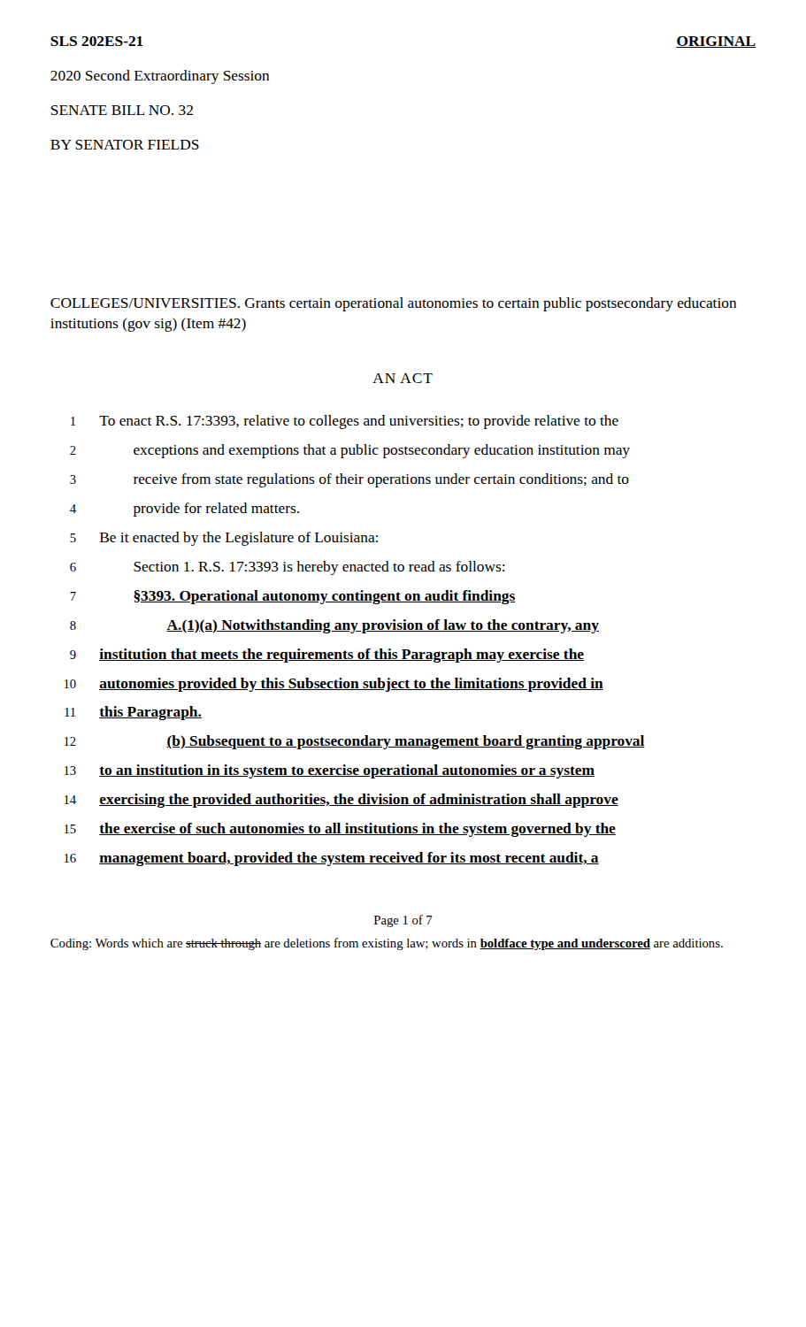SLS 202ES-21 ORIGINAL
2020 Second Extraordinary Session
SENATE BILL NO. 32
BY SENATOR FIELDS
COLLEGES/UNIVERSITIES. Grants certain operational autonomies to certain public postsecondary education institutions (gov sig) (Item #42)
AN ACT
To enact R.S. 17:3393, relative to colleges and universities; to provide relative to the
exceptions and exemptions that a public postsecondary education institution may
receive from state regulations of their operations under certain conditions; and to
provide for related matters.
Be it enacted by the Legislature of Louisiana:
Section 1. R.S. 17:3393 is hereby enacted to read as follows:
§3393. Operational autonomy contingent on audit findings
A.(1)(a) Notwithstanding any provision of law to the contrary, any
institution that meets the requirements of this Paragraph may exercise the
autonomies provided by this Subsection subject to the limitations provided in
this Paragraph.
(b) Subsequent to a postsecondary management board granting approval
to an institution in its system to exercise operational autonomies or a system
exercising the provided authorities, the division of administration shall approve
the exercise of such autonomies to all institutions in the system governed by the
management board, provided the system received for its most recent audit, a
Page 1 of 7
Coding: Words which are struck through are deletions from existing law; words in boldface type and underscored are additions.